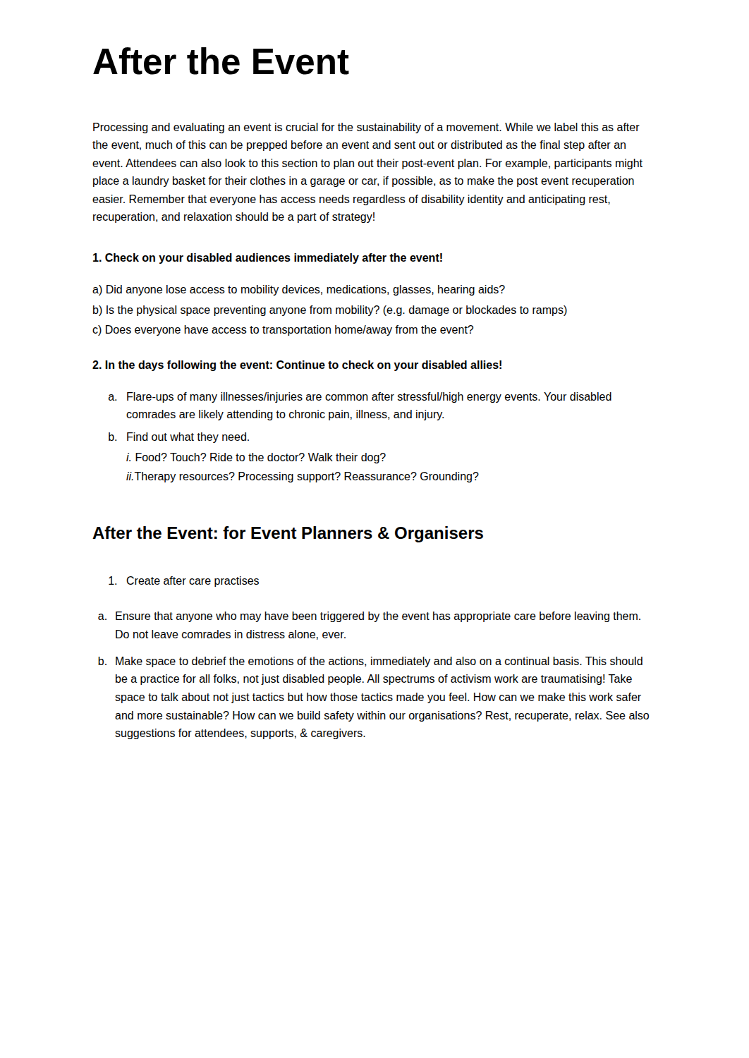After the Event
Processing and evaluating an event is crucial for the sustainability of a movement. While we label this as after the event, much of this can be prepped before an event and sent out or distributed as the final step after an event. Attendees can also look to this section to plan out their post-event plan. For example, participants might place a laundry basket for their clothes in a garage or car, if possible, as to make the post event recuperation easier. Remember that everyone has access needs regardless of disability identity and anticipating rest, recuperation, and relaxation should be a part of strategy!
1. Check on your disabled audiences immediately after the event!
a) Did anyone lose access to mobility devices, medications, glasses, hearing aids?
b) Is the physical space preventing anyone from mobility? (e.g. damage or blockades to ramps)
c) Does everyone have access to transportation home/away from the event?
2. In the days following the event: Continue to check on your disabled allies!
Flare-ups of many illnesses/injuries are common after stressful/high energy events. Your disabled comrades are likely attending to chronic pain, illness, and injury.
Find out what they need.
i. Food? Touch? Ride to the doctor? Walk their dog?
ii. Therapy resources? Processing support? Reassurance? Grounding?
After the Event: for Event Planners & Organisers
Create after care practises
Ensure that anyone who may have been triggered by the event has appropriate care before leaving them. Do not leave comrades in distress alone, ever.
Make space to debrief the emotions of the actions, immediately and also on a continual basis. This should be a practice for all folks, not just disabled people. All spectrums of activism work are traumatising! Take space to talk about not just tactics but how those tactics made you feel. How can we make this work safer and more sustainable? How can we build safety within our organisations? Rest, recuperate, relax. See also suggestions for attendees, supports, & caregivers.